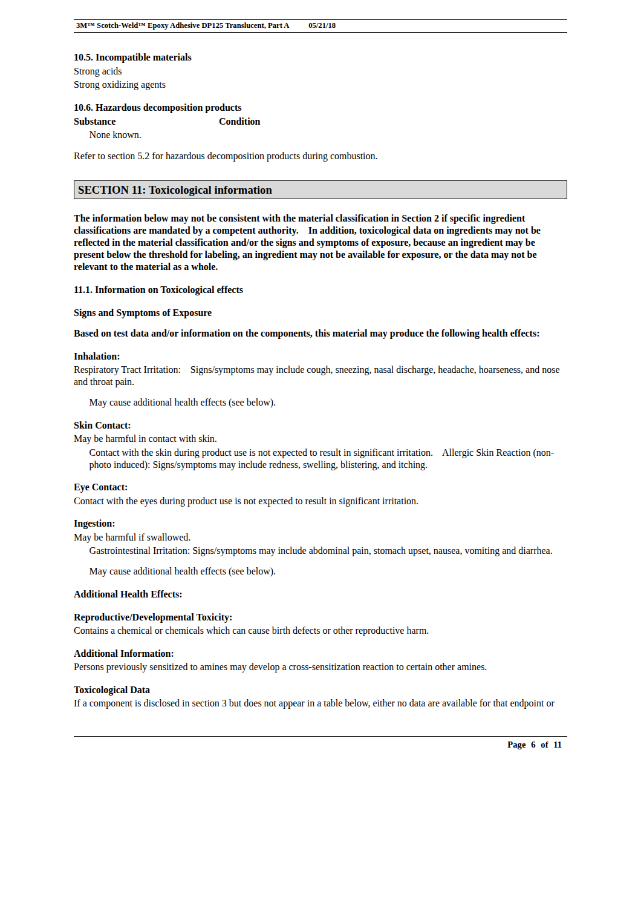3M™ Scotch-Weld™ Epoxy Adhesive DP125 Translucent, Part A05/21/18
10.5. Incompatible materials
Strong acids
Strong oxidizing agents
10.6. Hazardous decomposition products
Substance Condition
None known.
Refer to section 5.2 for hazardous decomposition products during combustion.
SECTION 11: Toxicological information
The information below may not be consistent with the material classification in Section 2 if specific ingredient classifications are mandated by a competent authority. In addition, toxicological data on ingredients may not be reflected in the material classification and/or the signs and symptoms of exposure, because an ingredient may be present below the threshold for labeling, an ingredient may not be available for exposure, or the data may not be relevant to the material as a whole.
11.1. Information on Toxicological effects
Signs and Symptoms of Exposure
Based on test data and/or information on the components, this material may produce the following health effects:
Inhalation:
Respiratory Tract Irritation: Signs/symptoms may include cough, sneezing, nasal discharge, headache, hoarseness, and nose and throat pain.
May cause additional health effects (see below).
Skin Contact:
May be harmful in contact with skin.
Contact with the skin during product use is not expected to result in significant irritation. Allergic Skin Reaction (non-photo induced): Signs/symptoms may include redness, swelling, blistering, and itching.
Eye Contact:
Contact with the eyes during product use is not expected to result in significant irritation.
Ingestion:
May be harmful if swallowed.
Gastrointestinal Irritation: Signs/symptoms may include abdominal pain, stomach upset, nausea, vomiting and diarrhea.
May cause additional health effects (see below).
Additional Health Effects:
Reproductive/Developmental Toxicity:
Contains a chemical or chemicals which can cause birth defects or other reproductive harm.
Additional Information:
Persons previously sensitized to amines may develop a cross-sensitization reaction to certain other amines.
Toxicological Data
If a component is disclosed in section 3 but does not appear in a table below, either no data are available for that endpoint or
Page6of11